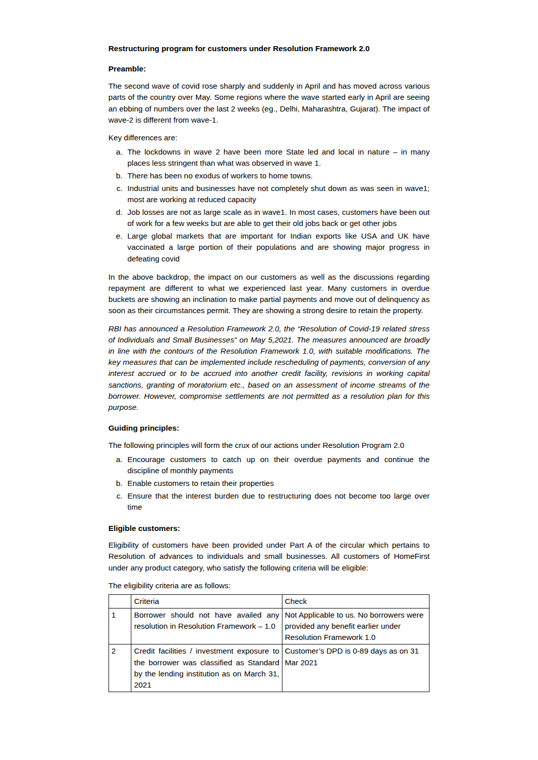Restructuring program for customers under Resolution Framework 2.0
Preamble:
The second wave of covid rose sharply and suddenly in April and has moved across various parts of the country over May. Some regions where the wave started early in April are seeing an ebbing of numbers over the last 2 weeks (eg., Delhi, Maharashtra, Gujarat). The impact of wave-2 is different from wave-1.
Key differences are:
The lockdowns in wave 2 have been more State led and local in nature – in many places less stringent than what was observed in wave 1.
There has been no exodus of workers to home towns.
Industrial units and businesses have not completely shut down as was seen in wave1; most are working at reduced capacity
Job losses are not as large scale as in wave1. In most cases, customers have been out of work for a few weeks but are able to get their old jobs back or get other jobs
Large global markets that are important for Indian exports like USA and UK have vaccinated a large portion of their populations and are showing major progress in defeating covid
In the above backdrop, the impact on our customers as well as the discussions regarding repayment are different to what we experienced last year. Many customers in overdue buckets are showing an inclination to make partial payments and move out of delinquency as soon as their circumstances permit. They are showing a strong desire to retain the property.
RBI has announced a Resolution Framework 2.0, the “Resolution of Covid-19 related stress of Individuals and Small Businesses” on May 5,2021. The measures announced are broadly in line with the contours of the Resolution Framework 1.0, with suitable modifications. The key measures that can be implemented include rescheduling of payments, conversion of any interest accrued or to be accrued into another credit facility, revisions in working capital sanctions, granting of moratorium etc., based on an assessment of income streams of the borrower. However, compromise settlements are not permitted as a resolution plan for this purpose.
Guiding principles:
The following principles will form the crux of our actions under Resolution Program 2.0
Encourage customers to catch up on their overdue payments and continue the discipline of monthly payments
Enable customers to retain their properties
Ensure that the interest burden due to restructuring does not become too large over time
Eligible customers:
Eligibility of customers have been provided under Part A of the circular which pertains to Resolution of advances to individuals and small businesses. All customers of HomeFirst under any product category, who satisfy the following criteria will be eligible:
The eligibility criteria are as follows:
| | Criteria | Check |
| --- | --- | --- |
| 1 | Borrower should not have availed any resolution in Resolution Framework – 1.0 | Not Applicable to us. No borrowers were provided any benefit earlier under Resolution Framework 1.0 |
| 2 | Credit facilities / investment exposure to the borrower was classified as Standard by the lending institution as on March 31, 2021 | Customer’s DPD is 0-89 days as on 31 Mar 2021 |